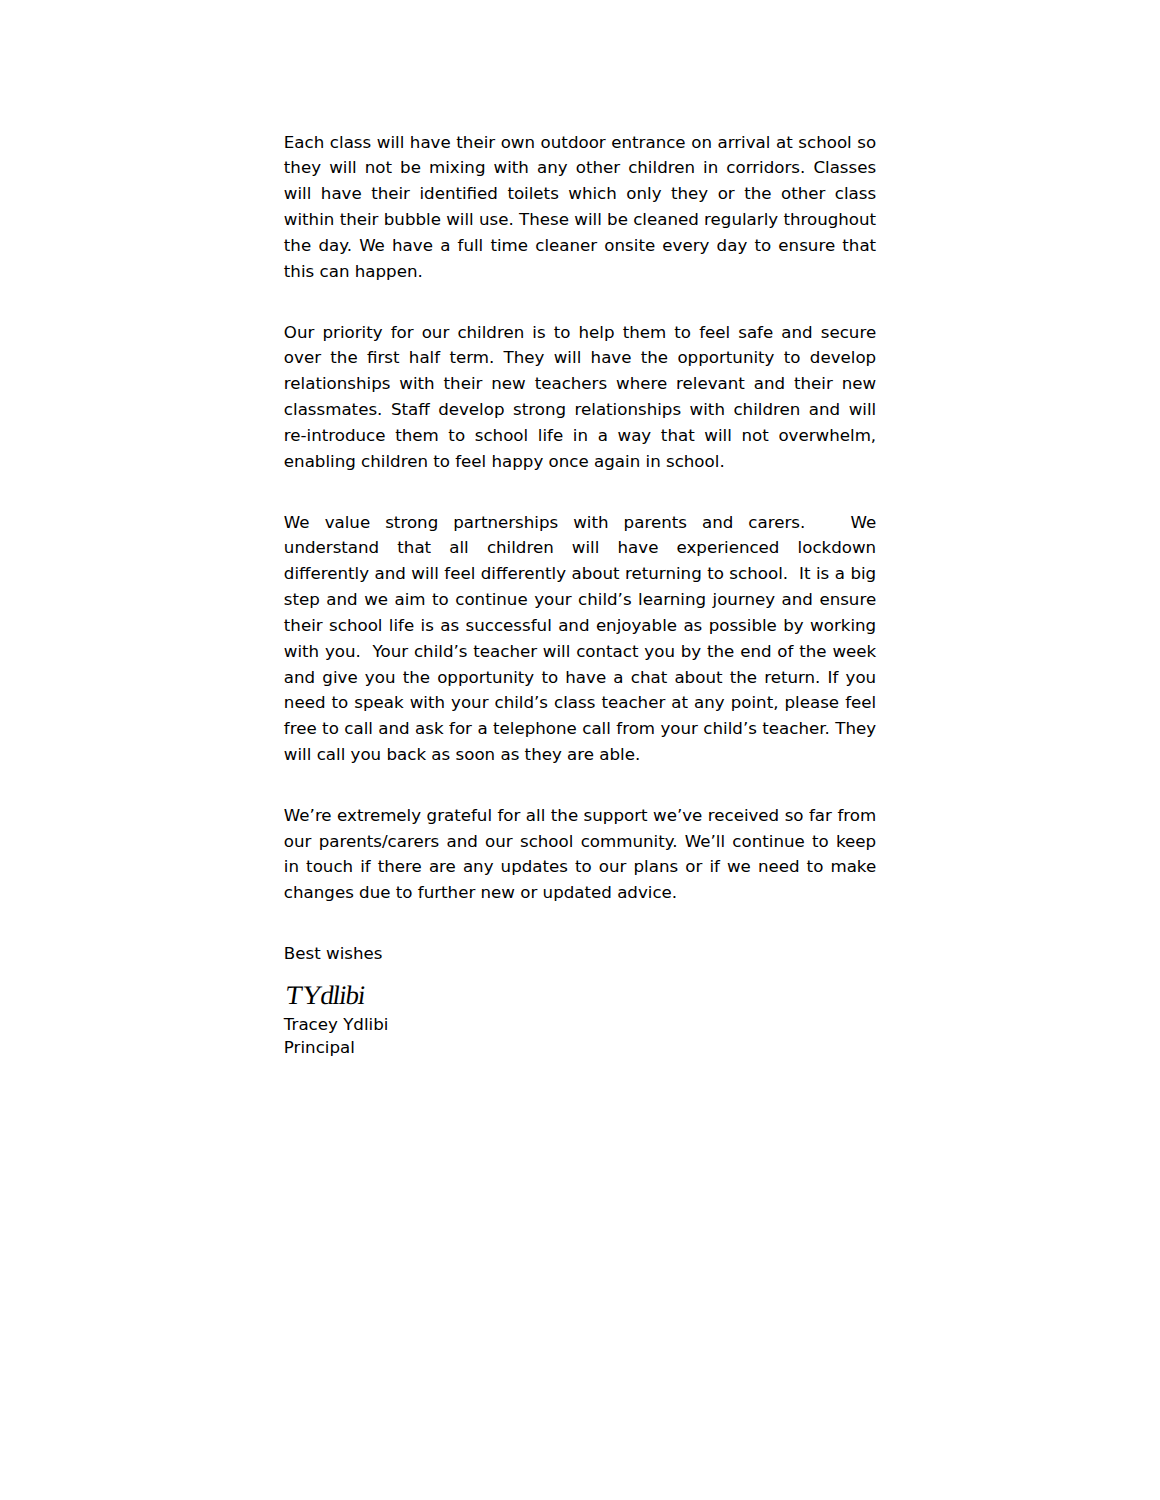Each class will have their own outdoor entrance on arrival at school so they will not be mixing with any other children in corridors. Classes will have their identified toilets which only they or the other class within their bubble will use. These will be cleaned regularly throughout the day. We have a full time cleaner onsite every day to ensure that this can happen.
Our priority for our children is to help them to feel safe and secure over the first half term. They will have the opportunity to develop relationships with their new teachers where relevant and their new classmates. Staff develop strong relationships with children and will re-introduce them to school life in a way that will not overwhelm, enabling children to feel happy once again in school.
We value strong partnerships with parents and carers. We understand that all children will have experienced lockdown differently and will feel differently about returning to school. It is a big step and we aim to continue your child’s learning journey and ensure their school life is as successful and enjoyable as possible by working with you. Your child’s teacher will contact you by the end of the week and give you the opportunity to have a chat about the return. If you need to speak with your child’s class teacher at any point, please feel free to call and ask for a telephone call from your child’s teacher. They will call you back as soon as they are able.
We’re extremely grateful for all the support we’ve received so far from our parents/carers and our school community. We’ll continue to keep in touch if there are any updates to our plans or if we need to make changes due to further new or updated advice.
Best wishes
T Ydlibi
Tracey Ydlibi
Principal